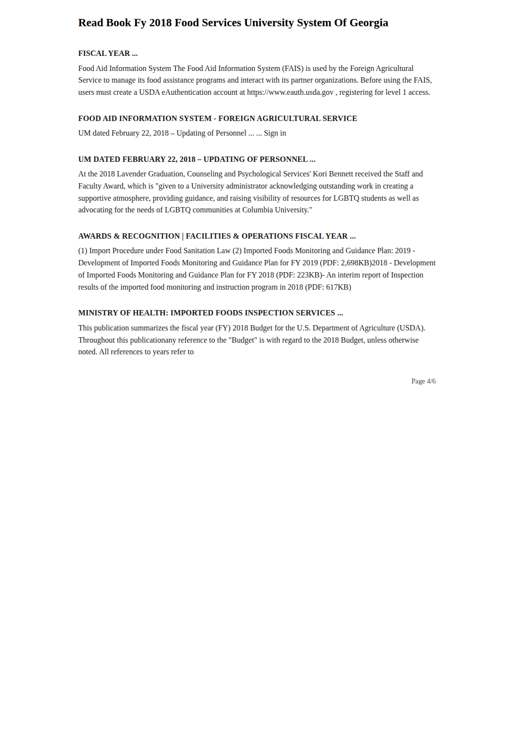Read Book Fy 2018 Food Services University System Of Georgia
FISCAL YEAR ...
Food Aid Information System The Food Aid Information System (FAIS) is used by the Foreign Agricultural Service to manage its food assistance programs and interact with its partner organizations. Before using the FAIS, users must create a USDA eAuthentication account at https://www.eauth.usda.gov , registering for level 1 access.
Food Aid Information System - Foreign Agricultural Service
UM dated February 22, 2018 – Updating of Personnel ... ... Sign in
UM dated February 22, 2018 – Updating of Personnel ...
At the 2018 Lavender Graduation, Counseling and Psychological Services' Kori Bennett received the Staff and Faculty Award, which is "given to a University administrator acknowledging outstanding work in creating a supportive atmosphere, providing guidance, and raising visibility of resources for LGBTQ students as well as advocating for the needs of LGBTQ communities at Columbia University."
Awards & Recognition | Facilities & Operations Fiscal Year ...
(1) Import Procedure under Food Sanitation Law (2) Imported Foods Monitoring and Guidance Plan: 2019 - Development of Imported Foods Monitoring and Guidance Plan for FY 2019 (PDF: 2,698KB)2018 - Development of Imported Foods Monitoring and Guidance Plan for FY 2018 (PDF: 223KB)- An interim report of Inspection results of the imported food monitoring and instruction program in 2018 (PDF: 617KB)
Ministry of Health: Imported Foods Inspection Services ...
This publication summarizes the fiscal year (FY) 2018 Budget for the U.S. Department of Agriculture (USDA). Throughout this publicationany reference to the "Budget" is with regard to the 2018 Budget, unless otherwise noted. All references to years refer to
Page 4/6